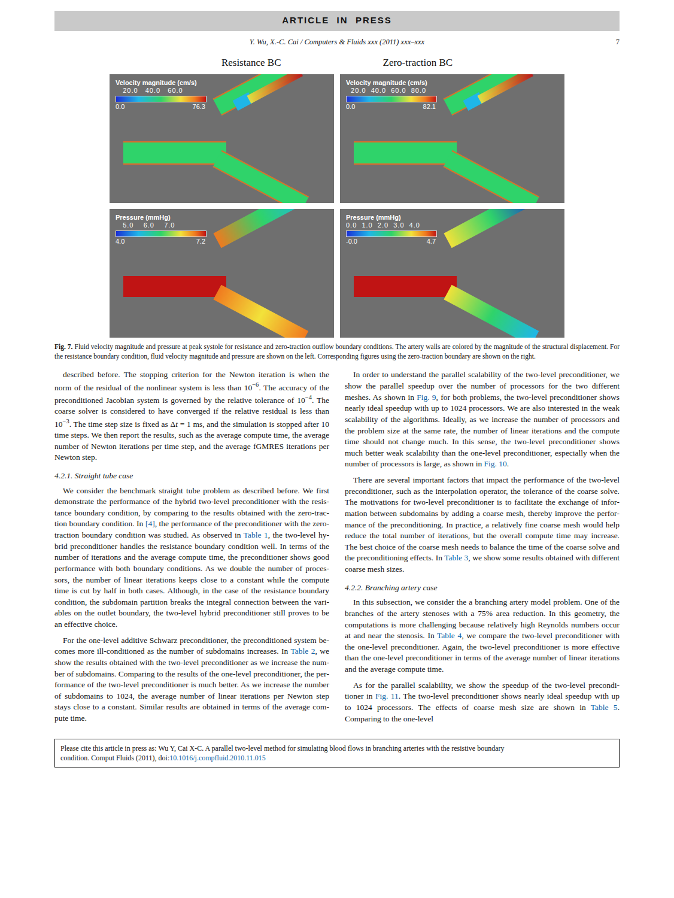ARTICLE IN PRESS
Y. Wu, X.-C. Cai / Computers & Fluids xxx (2011) xxx–xxx 7
Resistance BC
Zero-traction BC
Velocity magnitude (cm/s)
20.0 40.0 60.0
0.076.3
Velocity magnitude (cm/s)
20.0 40.0 60.0 80.0
0.082.1
Pressure (mmHg)
5.0 6.0 7.0
4.07.2
Pressure (mmHg)
0.0 1.0 2.0 3.0 4.0
-0.04.7
Fig. 7. Fluid velocity magnitude and pressure at peak systole for resistance and zero-traction outflow boundary conditions. The artery walls are colored by the magnitude of the structural displacement. For the resistance boundary condition, fluid velocity magnitude and pressure are shown on the left. Corresponding figures using the zero-traction boundary are shown on the right.
described before. The stopping criterion for the Newton iteration is when the norm of the residual of the nonlinear system is less than 10−6. The accuracy of the preconditioned Jacobian system is governed by the relative tolerance of 10−4. The coarse solver is considered to have converged if the relative residual is less than 10−3. The time step size is fixed as Δt = 1 ms, and the simulation is stopped after 10 time steps. We then report the results, such as the average compute time, the average number of Newton iterations per time step, and the average fGMRES iterations per Newton step.
4.2.1. Straight tube case
We consider the benchmark straight tube problem as described before. We first demonstrate the performance of the hybrid two-level preconditioner with the resistance boundary condition, by comparing to the results obtained with the zero-traction boundary condition. In [4], the performance of the preconditioner with the zero-traction boundary condition was studied. As observed in Table 1, the two-level hybrid preconditioner handles the resistance boundary condition well. In terms of the number of iterations and the average compute time, the preconditioner shows good performance with both boundary conditions. As we double the number of processors, the number of linear iterations keeps close to a constant while the compute time is cut by half in both cases. Although, in the case of the resistance boundary condition, the subdomain partition breaks the integral connection between the variables on the outlet boundary, the two-level hybrid preconditioner still proves to be an effective choice.
For the one-level additive Schwarz preconditioner, the preconditioned system becomes more ill-conditioned as the number of subdomains increases. In Table 2, we show the results obtained with the two-level preconditioner as we increase the number of subdomains. Comparing to the results of the one-level preconditioner, the performance of the two-level preconditioner is much better. As we increase the number of subdomains to 1024, the average number of linear iterations per Newton step stays close to a constant. Similar results are obtained in terms of the average compute time.
In order to understand the parallel scalability of the two-level preconditioner, we show the parallel speedup over the number of processors for the two different meshes. As shown in Fig. 9, for both problems, the two-level preconditioner shows nearly ideal speedup with up to 1024 processors. We are also interested in the weak scalability of the algorithms. Ideally, as we increase the number of processors and the problem size at the same rate, the number of linear iterations and the compute time should not change much. In this sense, the two-level preconditioner shows much better weak scalability than the one-level preconditioner, especially when the number of processors is large, as shown in Fig. 10.
There are several important factors that impact the performance of the two-level preconditioner, such as the interpolation operator, the tolerance of the coarse solve. The motivations for two-level preconditioner is to facilitate the exchange of information between subdomains by adding a coarse mesh, thereby improve the performance of the preconditioning. In practice, a relatively fine coarse mesh would help reduce the total number of iterations, but the overall compute time may increase. The best choice of the coarse mesh needs to balance the time of the coarse solve and the preconditioning effects. In Table 3, we show some results obtained with different coarse mesh sizes.
4.2.2. Branching artery case
In this subsection, we consider the a branching artery model problem. One of the branches of the artery stenoses with a 75% area reduction. In this geometry, the computations is more challenging because relatively high Reynolds numbers occur at and near the stenosis. In Table 4, we compare the two-level preconditioner with the one-level preconditioner. Again, the two-level preconditioner is more effective than the one-level preconditioner in terms of the average number of linear iterations and the average compute time.
As for the parallel scalability, we show the speedup of the two-level preconditioner in Fig. 11. The two-level preconditioner shows nearly ideal speedup with up to 1024 processors. The effects of coarse mesh size are shown in Table 5. Comparing to the one-level
Please cite this article in press as: Wu Y, Cai X-C. A parallel two-level method for simulating blood flows in branching arteries with the resistive boundary condition. Comput Fluids (2011), doi:10.1016/j.compfluid.2010.11.015